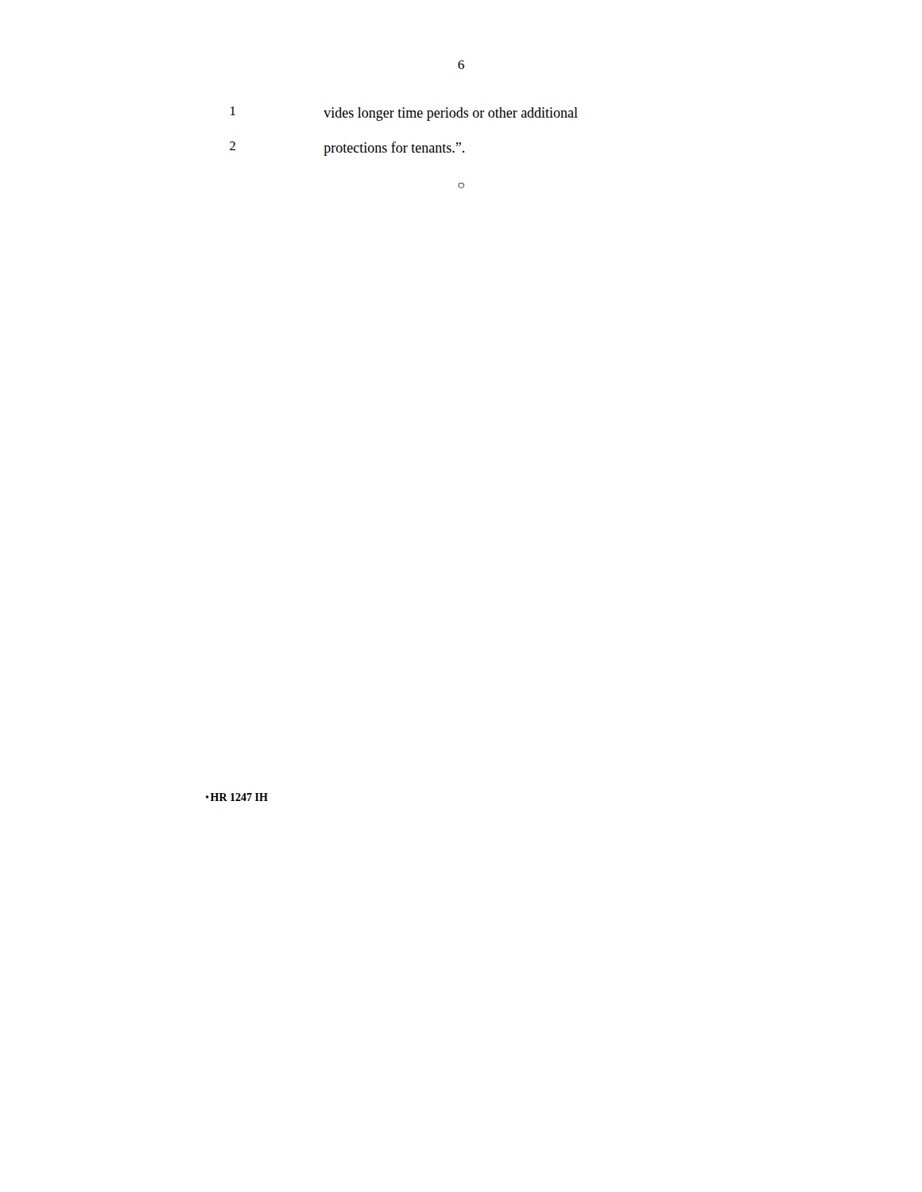6
vides longer time periods or other additional
protections for tenants.”.
○
•HR 1247 IH